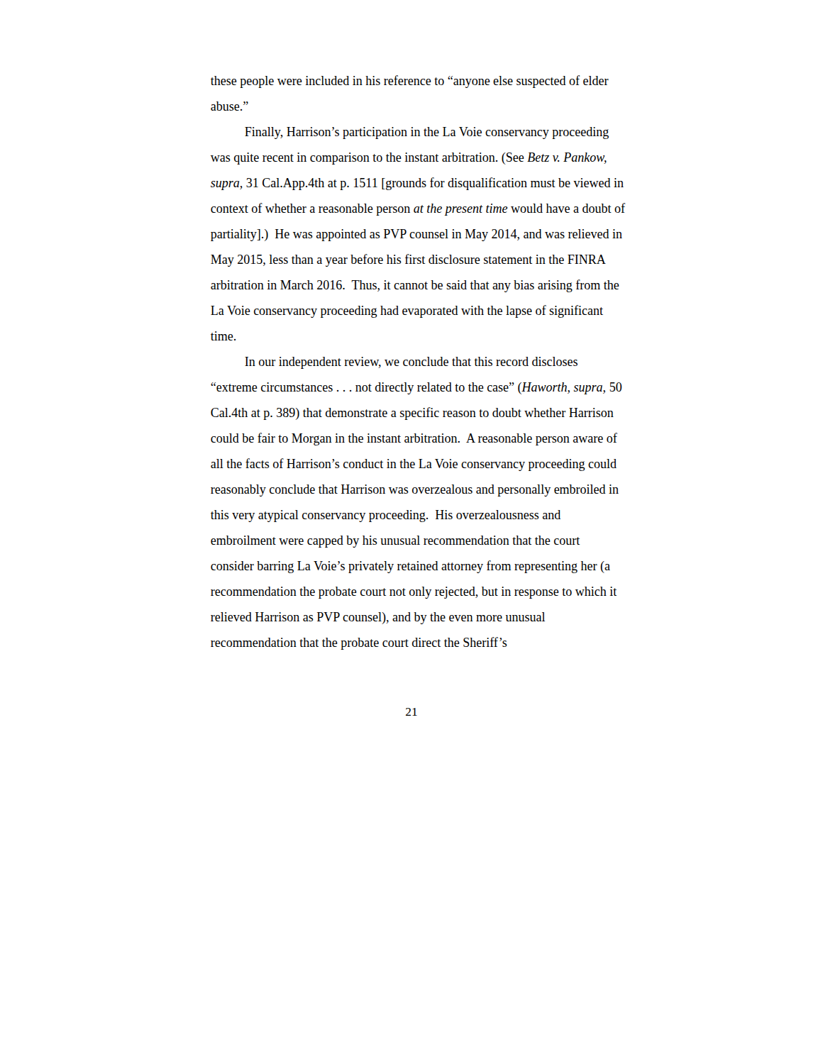these people were included in his reference to “anyone else suspected of elder abuse.”
Finally, Harrison’s participation in the La Voie conservancy proceeding was quite recent in comparison to the instant arbitration. (See Betz v. Pankow, supra, 31 Cal.App.4th at p. 1511 [grounds for disqualification must be viewed in context of whether a reasonable person at the present time would have a doubt of partiality].) He was appointed as PVP counsel in May 2014, and was relieved in May 2015, less than a year before his first disclosure statement in the FINRA arbitration in March 2016. Thus, it cannot be said that any bias arising from the La Voie conservancy proceeding had evaporated with the lapse of significant time.
In our independent review, we conclude that this record discloses “extreme circumstances . . . not directly related to the case” (Haworth, supra, 50 Cal.4th at p. 389) that demonstrate a specific reason to doubt whether Harrison could be fair to Morgan in the instant arbitration. A reasonable person aware of all the facts of Harrison’s conduct in the La Voie conservancy proceeding could reasonably conclude that Harrison was overzealous and personally embroiled in this very atypical conservancy proceeding. His overzealousness and embroilment were capped by his unusual recommendation that the court consider barring La Voie’s privately retained attorney from representing her (a recommendation the probate court not only rejected, but in response to which it relieved Harrison as PVP counsel), and by the even more unusual recommendation that the probate court direct the Sheriff’s
21